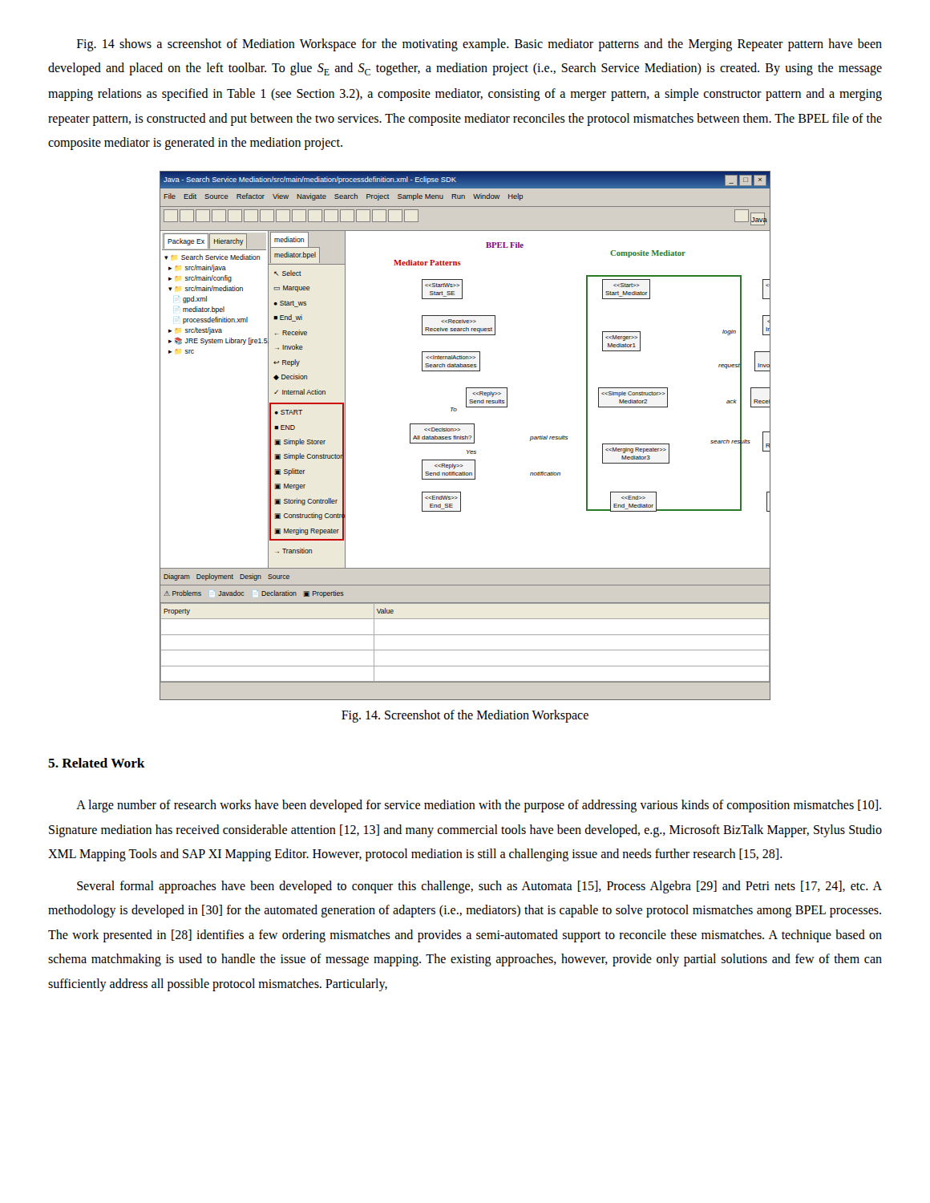Fig. 14 shows a screenshot of Mediation Workspace for the motivating example. Basic mediator patterns and the Merging Repeater pattern have been developed and placed on the left toolbar. To glue SE and SC together, a mediation project (i.e., Search Service Mediation) is created. By using the message mapping relations as specified in Table 1 (see Section 3.2), a composite mediator, consisting of a merger pattern, a simple constructor pattern and a merging repeater pattern, is constructed and put between the two services. The composite mediator reconciles the protocol mismatches between them. The BPEL file of the composite mediator is generated in the mediation project.
Java - Search Service Mediation/src/main/mediation/processdefinition.xml - Eclipse SDK _□×
File Edit Source Refactor View Navigate Search Project Sample Menu Run Window Help
Java
Package Ex Hierarchy
▾ 📁 Search Service Mediation
▸ 📁 src/main/java
▸ 📁 src/main/config
▾ 📁 src/main/mediation
📄 gpd.xml
📄 mediator.bpel
📄 processdefinition.xml
▸ 📁 src/test/java
▸ 📚 JRE System Library [jre1.5.0_1]
▸ 📁 src
mediation mediator.bpel
↖ Select
▭ Marquee
● Start_ws
■ End_wi
← Receive
→ Invoke
↩ Reply
◆ Decision
✓ Internal Action
● START
■ END
▣ Simple Storer
▣ Simple Constructor
▣ Splitter
▣ Merger
▣ Storing Controller
▣ Constructing Controller
▣ Merging Repeater
→ Transition
Mediator Patterns
BPEL File
Composite Mediator
<<StartWs>>
Start_SE
<<Receive>>
Receive search request
<<InternalAction>>
Search databases
<<Reply>>
Send results
<<Decision>>
All databases finish?
<<Reply>>
Send notification
<<EndWs>>
End_SE
<<Start>>
Start_Mediator
<<Merger>>
Mediator1
<<Simple Constructor>>
Mediator2
<<Merging Repeater>>
Mediator3
<<End>>
End_Mediator
<<StartWs>>
Start_SC
<<Invoke>>
Invoke login
<<Invoke>>
Invoke search request
<<Receive>>
Receive acknowledgement
<<Receive>>
Receive results
<<EndWs>>
End_SC
login
request
ack
search results
partial results
notification
To
Yes
Diagram Deployment Design Source
⚠ Problems📄 Javadoc📄 Declaration▣ Properties
| Property | Value |
| --- | --- |
Fig. 14. Screenshot of the Mediation Workspace
5. Related Work
A large number of research works have been developed for service mediation with the purpose of addressing various kinds of composition mismatches [10]. Signature mediation has received considerable attention [12, 13] and many commercial tools have been developed, e.g., Microsoft BizTalk Mapper, Stylus Studio XML Mapping Tools and SAP XI Mapping Editor. However, protocol mediation is still a challenging issue and needs further research [15, 28].
Several formal approaches have been developed to conquer this challenge, such as Automata [15], Process Algebra [29] and Petri nets [17, 24], etc. A methodology is developed in [30] for the automated generation of adapters (i.e., mediators) that is capable to solve protocol mismatches among BPEL processes. The work presented in [28] identifies a few ordering mismatches and provides a semi-automated support to reconcile these mismatches. A technique based on schema matchmaking is used to handle the issue of message mapping. The existing approaches, however, provide only partial solutions and few of them can sufficiently address all possible protocol mismatches. Particularly,